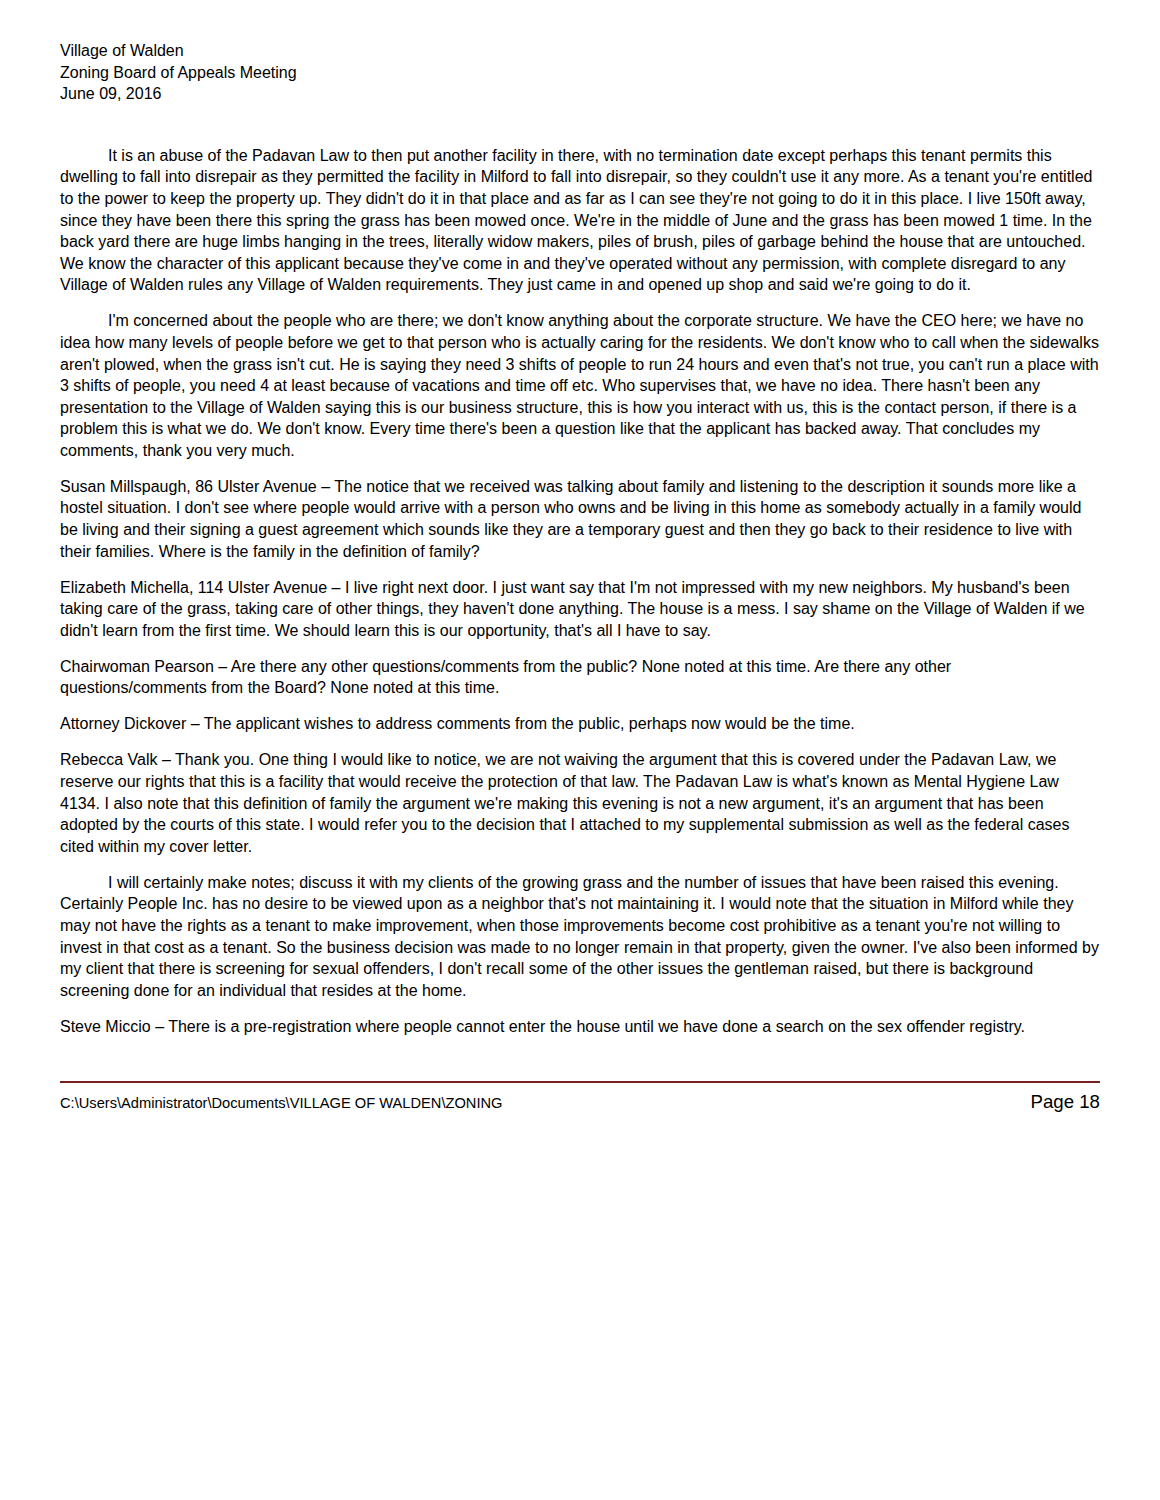Village of Walden
Zoning Board of Appeals Meeting
June 09, 2016
It is an abuse of the Padavan Law to then put another facility in there, with no termination date except perhaps this tenant permits this dwelling to fall into disrepair as they permitted the facility in Milford to fall into disrepair, so they couldn't use it any more. As a tenant you're entitled to the power to keep the property up. They didn't do it in that place and as far as I can see they're not going to do it in this place. I live 150ft away, since they have been there this spring the grass has been mowed once. We're in the middle of June and the grass has been mowed 1 time. In the back yard there are huge limbs hanging in the trees, literally widow makers, piles of brush, piles of garbage behind the house that are untouched. We know the character of this applicant because they've come in and they've operated without any permission, with complete disregard to any Village of Walden rules any Village of Walden requirements. They just came in and opened up shop and said we're going to do it.
I'm concerned about the people who are there; we don't know anything about the corporate structure. We have the CEO here; we have no idea how many levels of people before we get to that person who is actually caring for the residents. We don't know who to call when the sidewalks aren't plowed, when the grass isn't cut. He is saying they need 3 shifts of people to run 24 hours and even that's not true, you can't run a place with 3 shifts of people, you need 4 at least because of vacations and time off etc. Who supervises that, we have no idea. There hasn't been any presentation to the Village of Walden saying this is our business structure, this is how you interact with us, this is the contact person, if there is a problem this is what we do. We don't know. Every time there's been a question like that the applicant has backed away. That concludes my comments, thank you very much.
Susan Millspaugh, 86 Ulster Avenue – The notice that we received was talking about family and listening to the description it sounds more like a hostel situation. I don't see where people would arrive with a person who owns and be living in this home as somebody actually in a family would be living and their signing a guest agreement which sounds like they are a temporary guest and then they go back to their residence to live with their families. Where is the family in the definition of family?
Elizabeth Michella, 114 Ulster Avenue – I live right next door. I just want say that I'm not impressed with my new neighbors. My husband's been taking care of the grass, taking care of other things, they haven't done anything. The house is a mess. I say shame on the Village of Walden if we didn't learn from the first time. We should learn this is our opportunity, that's all I have to say.
Chairwoman Pearson – Are there any other questions/comments from the public? None noted at this time. Are there any other questions/comments from the Board? None noted at this time.
Attorney Dickover – The applicant wishes to address comments from the public, perhaps now would be the time.
Rebecca Valk – Thank you. One thing I would like to notice, we are not waiving the argument that this is covered under the Padavan Law, we reserve our rights that this is a facility that would receive the protection of that law. The Padavan Law is what's known as Mental Hygiene Law 4134. I also note that this definition of family the argument we're making this evening is not a new argument, it's an argument that has been adopted by the courts of this state. I would refer you to the decision that I attached to my supplemental submission as well as the federal cases cited within my cover letter.
I will certainly make notes; discuss it with my clients of the growing grass and the number of issues that have been raised this evening. Certainly People Inc. has no desire to be viewed upon as a neighbor that's not maintaining it. I would note that the situation in Milford while they may not have the rights as a tenant to make improvement, when those improvements become cost prohibitive as a tenant you're not willing to invest in that cost as a tenant. So the business decision was made to no longer remain in that property, given the owner. I've also been informed by my client that there is screening for sexual offenders, I don't recall some of the other issues the gentleman raised, but there is background screening done for an individual that resides at the home.
Steve Miccio – There is a pre-registration where people cannot enter the house until we have done a search on the sex offender registry.
C:\Users\Administrator\Documents\VILLAGE OF WALDEN\ZONING Page 18